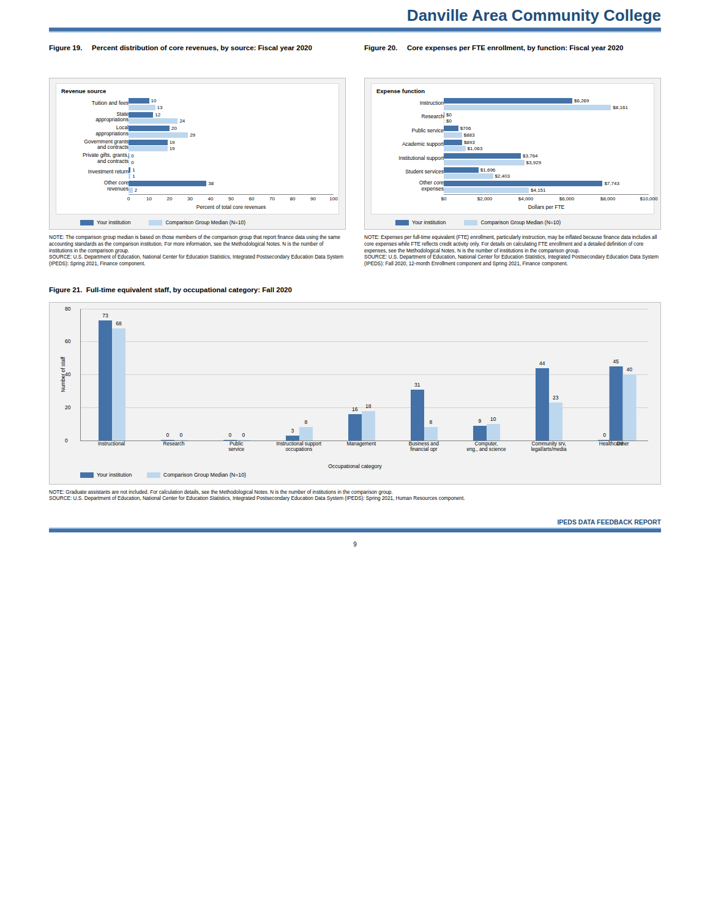Danville Area Community College
Figure 19. Percent distribution of core revenues, by source: Fiscal year 2020
Revenue source
| Tuition and fees | 10 13 |
| State appropriations | 12 24 |
| Local appropriations | 20 29 |
| Government grants and contracts | 19 19 |
| Private gifts, grants, and contracts | 0 0 |
| Investment return | 1 1 |
| Other core revenues | 38 2 |
| | 0 10 20 30 40 50 60 70 80 90 100 Percent of total core revenues |
Your institution Comparison Group Median (N=10)
NOTE: The comparison group median is based on those members of the comparison group that report finance data using the same accounting standards as the comparison institution. For more information, see the Methodological Notes. N is the number of institutions in the comparison group.
SOURCE: U.S. Department of Education, National Center for Education Statistics, Integrated Postsecondary Education Data System (IPEDS): Spring 2021, Finance component.
Figure 20. Core expenses per FTE enrollment, by function: Fiscal year 2020
Expense function
| Instruction | $6,269 $8,161 |
| Research | $0 $0 |
| Public service | $706 $883 |
| Academic support | $893 $1,063 |
| Institutional support | $3,764 $3,929 |
| Student services | $1,696 $2,403 |
| Other core expenses | $7,743 $4,151 |
| | $0 $2,000 $4,000 $6,000 $8,000 $10,000 Dollars per FTE |
Your institution Comparison Group Median (N=10)
NOTE: Expenses per full-time equivalent (FTE) enrollment, particularly instruction, may be inflated because finance data includes all core expenses while FTE reflects credit activity only. For details on calculating FTE enrollment and a detailed definition of core expenses, see the Methodological Notes. N is the number of institutions in the comparison group.
SOURCE: U.S. Department of Education, National Center for Education Statistics, Integrated Postsecondary Education Data System (IPEDS): Fall 2020, 12-month Enrollment component and Spring 2021, Finance component.
Figure 21. Full-time equivalent staff, by occupational category: Fall 2020
Number of staff
80
60
40
20
0
7368
00
00
38
1618
318
910
4423
00
4540
Instructional
Research
Public
service
Instructional support
occupations
Management
Business and
financial opr
Computer,
eng., and science
Community srv,
legal/arts/media
Healthcare
Other
Occupational category
Your institution Comparison Group Median (N=10)
NOTE: Graduate assistants are not included. For calculation details, see the Methodological Notes. N is the number of institutions in the comparison group.
SOURCE: U.S. Department of Education, National Center for Education Statistics, Integrated Postsecondary Education Data System (IPEDS): Spring 2021, Human Resources component.
IPEDS DATA FEEDBACK REPORT
9